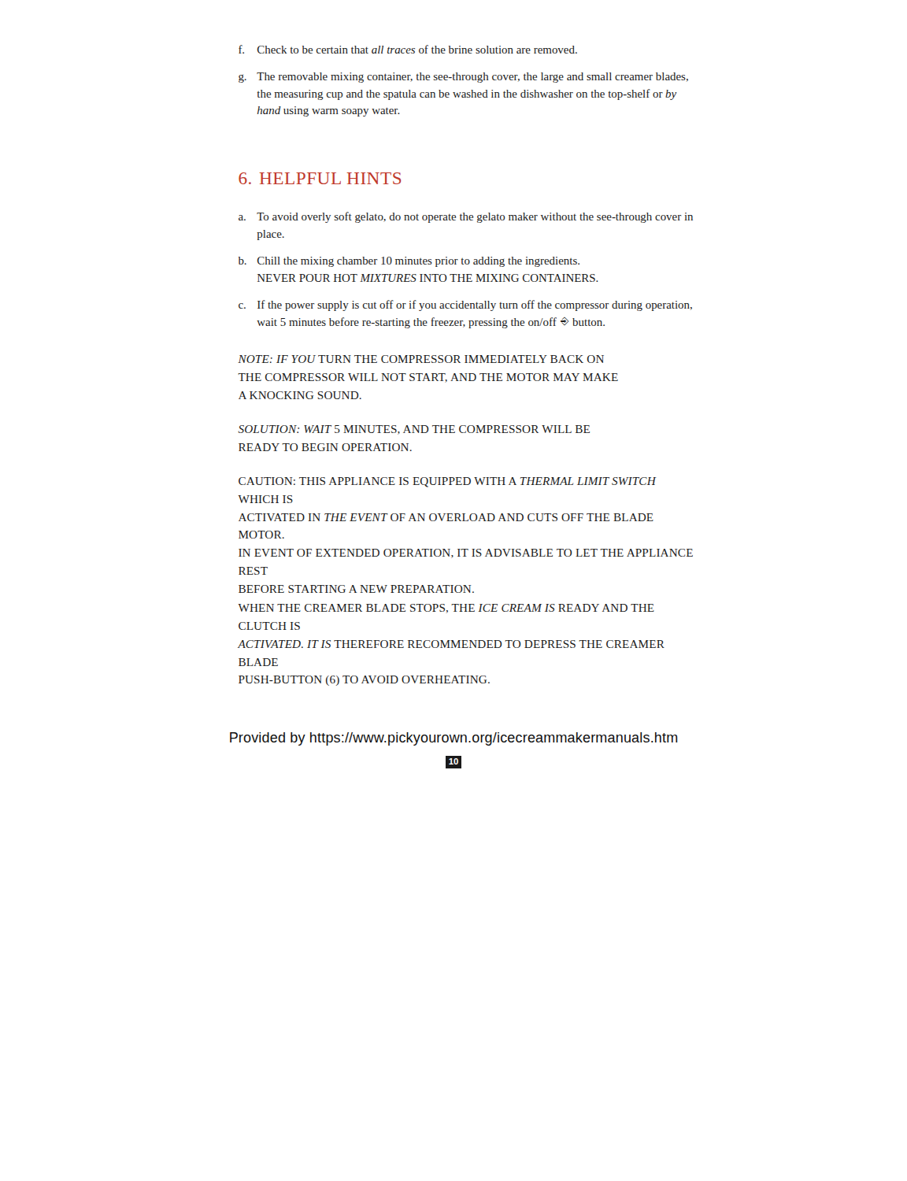f. Check to be certain that all traces of the brine solution are removed.
g. The removable mixing container, the see-through cover, the large and small creamer blades, the measuring cup and the spatula can be washed in the dishwasher on the top-shelf or by hand using warm soapy water.
6. HELPFUL HINTS
a. To avoid overly soft gelato, do not operate the gelato maker without the see-through cover in place.
b. Chill the mixing chamber 10 minutes prior to adding the ingredients.
NEVER POUR HOT MIXTURES INTO THE MIXING CONTAINERS.
c. If the power supply is cut off or if you accidentally turn off the compressor during operation, wait 5 minutes before re-starting the freezer, pressing the on/off ⎆ button.
NOTE: IF YOU TURN THE COMPRESSOR IMMEDIATELY BACK ON
THE COMPRESSOR WILL NOT START, AND THE MOTOR MAY MAKE
A KNOCKING SOUND.
SOLUTION: WAIT 5 MINUTES, AND THE COMPRESSOR WILL BE
READY TO BEGIN OPERATION.
CAUTION: THIS APPLIANCE IS EQUIPPED WITH A THERMAL LIMIT SWITCH WHICH IS
ACTIVATED IN THE EVENT OF AN OVERLOAD AND CUTS OFF THE BLADE MOTOR.
IN EVENT OF EXTENDED OPERATION, IT IS ADVISABLE TO LET THE APPLIANCE REST
BEFORE STARTING A NEW PREPARATION.
WHEN THE CREAMER BLADE STOPS, THE ICE CREAM IS READY AND THE CLUTCH IS
ACTIVATED. IT IS THEREFORE RECOMMENDED TO DEPRESS THE CREAMER BLADE
PUSH-BUTTON (6) TO AVOID OVERHEATING.
Provided by https://www.pickyourown.org/icecreammakermanuals.htm
10